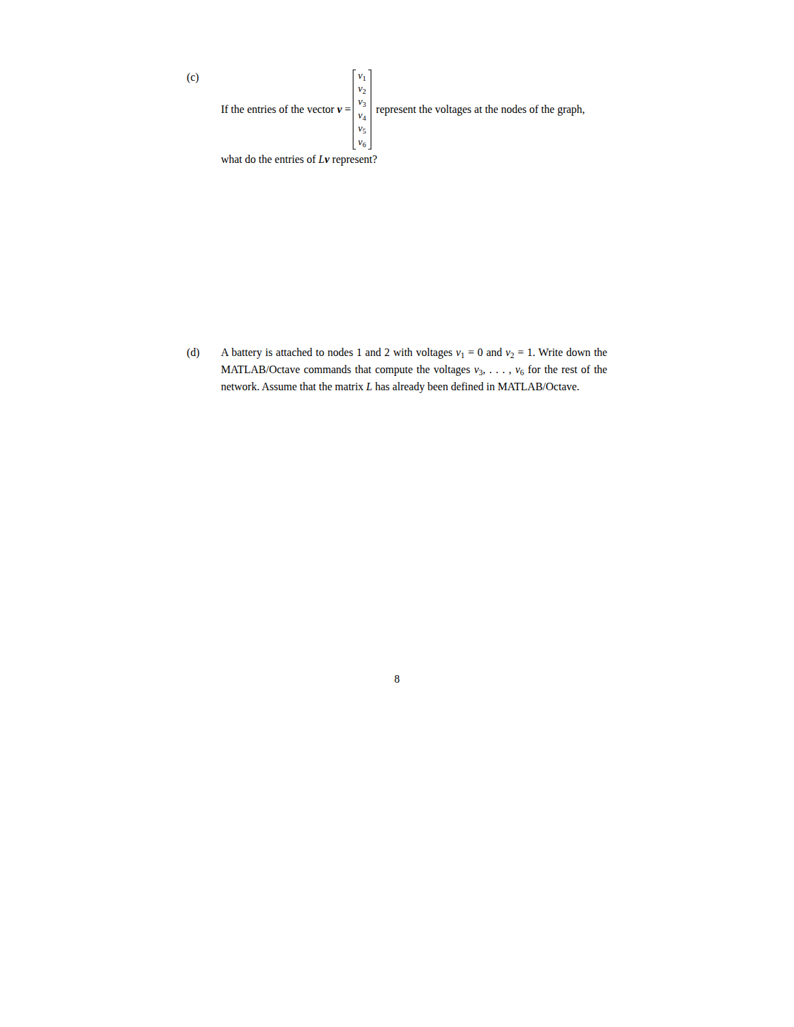(c)
If the entries of the vector v = v1 v2 v3 v4 v5 v6 represent the voltages at the nodes of the graph,
what do the entries of Lv represent?
(d)
A battery is attached to nodes 1 and 2 with voltages v1 = 0 and v2 = 1. Write down the MATLAB/Octave commands that compute the voltages v3, . . . , v6 for the rest of the network. Assume that the matrix L has already been defined in MATLAB/Octave.
8